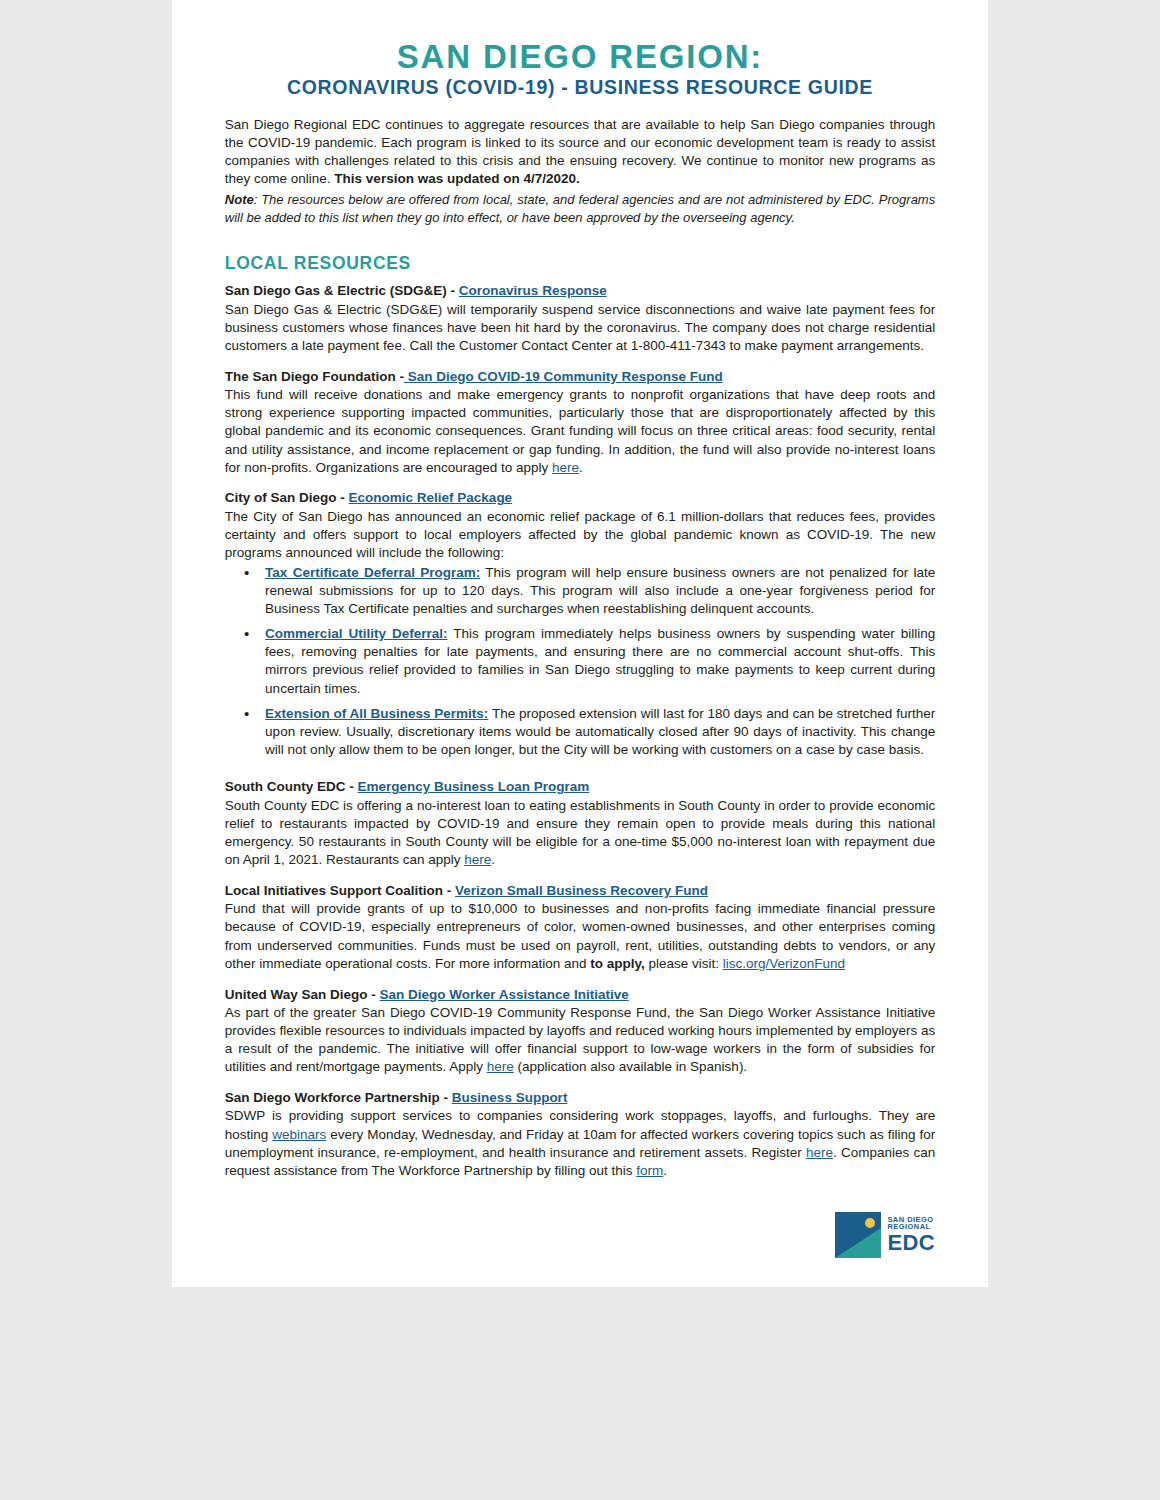SAN DIEGO REGION:
CORONAVIRUS (COVID-19) - BUSINESS RESOURCE GUIDE
San Diego Regional EDC continues to aggregate resources that are available to help San Diego companies through the COVID-19 pandemic. Each program is linked to its source and our economic development team is ready to assist companies with challenges related to this crisis and the ensuing recovery. We continue to monitor new programs as they come online. This version was updated on 4/7/2020.
Note: The resources below are offered from local, state, and federal agencies and are not administered by EDC. Programs will be added to this list when they go into effect, or have been approved by the overseeing agency.
LOCAL RESOURCES
San Diego Gas & Electric (SDG&E) - Coronavirus Response
San Diego Gas & Electric (SDG&E) will temporarily suspend service disconnections and waive late payment fees for business customers whose finances have been hit hard by the coronavirus. The company does not charge residential customers a late payment fee. Call the Customer Contact Center at 1-800-411-7343 to make payment arrangements.
The San Diego Foundation - San Diego COVID-19 Community Response Fund
This fund will receive donations and make emergency grants to nonprofit organizations that have deep roots and strong experience supporting impacted communities, particularly those that are disproportionately affected by this global pandemic and its economic consequences. Grant funding will focus on three critical areas: food security, rental and utility assistance, and income replacement or gap funding. In addition, the fund will also provide no-interest loans for non-profits. Organizations are encouraged to apply here.
City of San Diego - Economic Relief Package
The City of San Diego has announced an economic relief package of 6.1 million-dollars that reduces fees, provides certainty and offers support to local employers affected by the global pandemic known as COVID-19. The new programs announced will include the following:
Tax Certificate Deferral Program: This program will help ensure business owners are not penalized for late renewal submissions for up to 120 days. This program will also include a one-year forgiveness period for Business Tax Certificate penalties and surcharges when reestablishing delinquent accounts.
Commercial Utility Deferral: This program immediately helps business owners by suspending water billing fees, removing penalties for late payments, and ensuring there are no commercial account shut-offs. This mirrors previous relief provided to families in San Diego struggling to make payments to keep current during uncertain times.
Extension of All Business Permits: The proposed extension will last for 180 days and can be stretched further upon review. Usually, discretionary items would be automatically closed after 90 days of inactivity. This change will not only allow them to be open longer, but the City will be working with customers on a case by case basis.
South County EDC - Emergency Business Loan Program
South County EDC is offering a no-interest loan to eating establishments in South County in order to provide economic relief to restaurants impacted by COVID-19 and ensure they remain open to provide meals during this national emergency. 50 restaurants in South County will be eligible for a one-time $5,000 no-interest loan with repayment due on April 1, 2021. Restaurants can apply here.
Local Initiatives Support Coalition - Verizon Small Business Recovery Fund
Fund that will provide grants of up to $10,000 to businesses and non-profits facing immediate financial pressure because of COVID-19, especially entrepreneurs of color, women-owned businesses, and other enterprises coming from underserved communities. Funds must be used on payroll, rent, utilities, outstanding debts to vendors, or any other immediate operational costs. For more information and to apply, please visit: lisc.org/VerizonFund
United Way San Diego - San Diego Worker Assistance Initiative
As part of the greater San Diego COVID-19 Community Response Fund, the San Diego Worker Assistance Initiative provides flexible resources to individuals impacted by layoffs and reduced working hours implemented by employers as a result of the pandemic. The initiative will offer financial support to low-wage workers in the form of subsidies for utilities and rent/mortgage payments. Apply here (application also available in Spanish).
San Diego Workforce Partnership - Business Support
SDWP is providing support services to companies considering work stoppages, layoffs, and furloughs. They are hosting webinars every Monday, Wednesday, and Friday at 10am for affected workers covering topics such as filing for unemployment insurance, re-employment, and health insurance and retirement assets. Register here. Companies can request assistance from The Workforce Partnership by filling out this form.
SAN DIEGO REGIONAL EDC